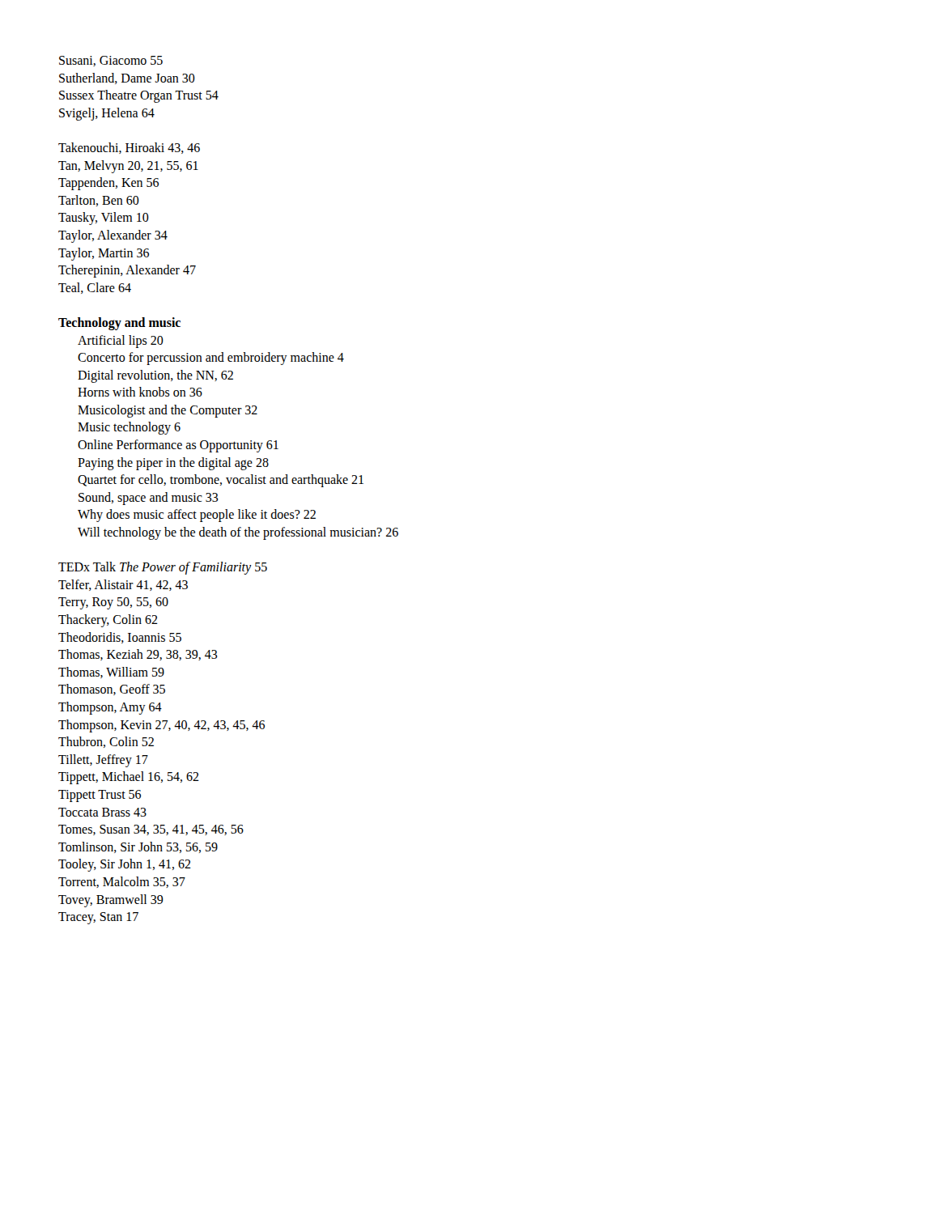Susani, Giacomo 55
Sutherland, Dame Joan 30
Sussex Theatre Organ Trust 54
Svigelj, Helena 64
Takenouchi, Hiroaki 43, 46
Tan, Melvyn 20, 21, 55, 61
Tappenden, Ken 56
Tarlton, Ben 60
Tausky, Vilem 10
Taylor, Alexander 34
Taylor, Martin 36
Tcherepinin, Alexander 47
Teal, Clare 64
Technology and music
Artificial lips 20
Concerto for percussion and embroidery machine 4
Digital revolution, the NN, 62
Horns with knobs on 36
Musicologist and the Computer 32
Music technology 6
Online Performance as Opportunity 61
Paying the piper in the digital age 28
Quartet for cello, trombone, vocalist and earthquake 21
Sound, space and music 33
Why does music affect people like it does? 22
Will technology be the death of the professional musician? 26
TEDx Talk The Power of Familiarity 55
Telfer, Alistair 41, 42, 43
Terry, Roy 50, 55, 60
Thackery, Colin 62
Theodoridis, Ioannis 55
Thomas, Keziah 29, 38, 39, 43
Thomas, William 59
Thomason, Geoff 35
Thompson, Amy 64
Thompson, Kevin 27, 40, 42, 43, 45, 46
Thubron, Colin 52
Tillett, Jeffrey 17
Tippett, Michael 16, 54, 62
Tippett Trust 56
Toccata Brass 43
Tomes, Susan 34, 35, 41, 45, 46, 56
Tomlinson, Sir John 53, 56, 59
Tooley, Sir John 1, 41, 62
Torrent, Malcolm 35, 37
Tovey, Bramwell 39
Tracey, Stan 17